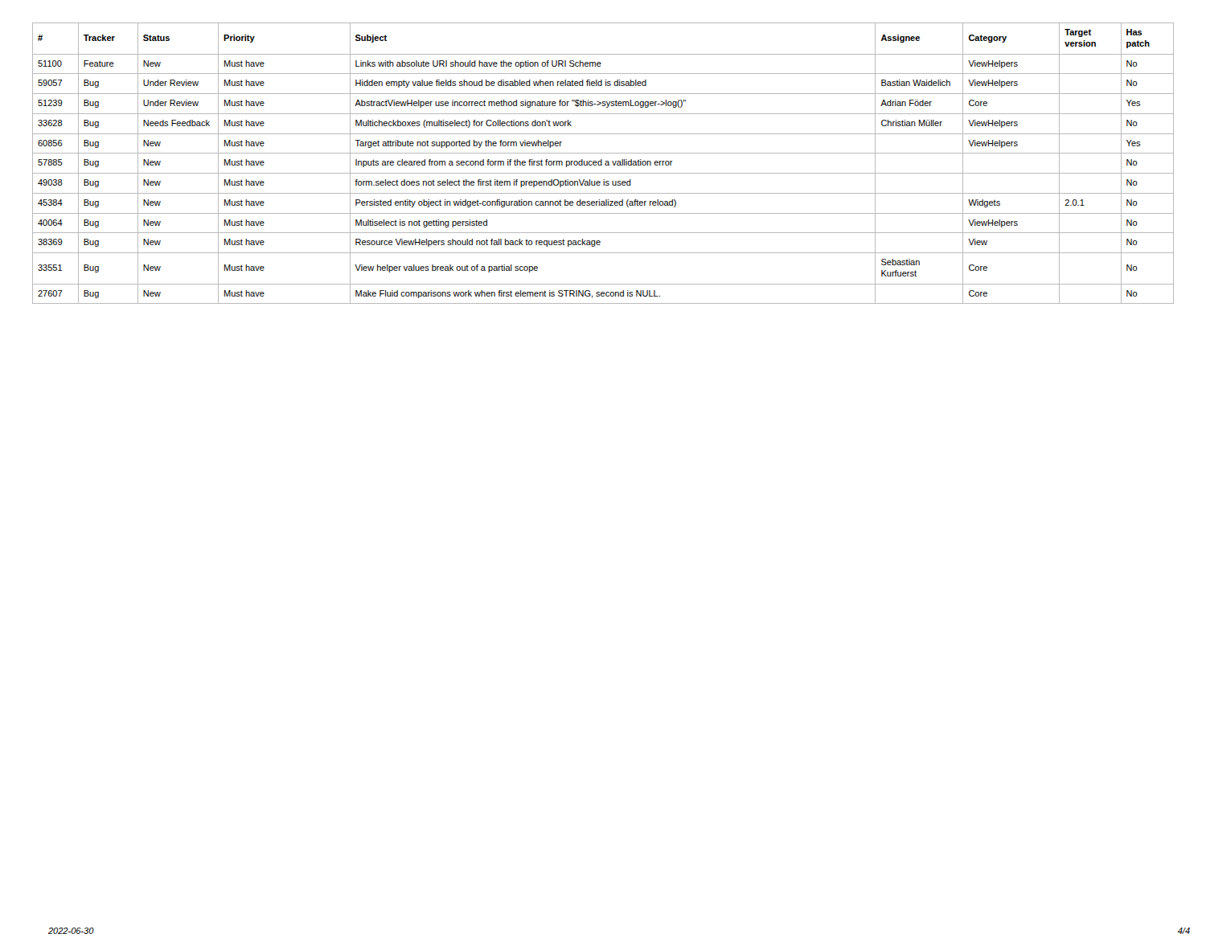| # | Tracker | Status | Priority | Subject | Assignee | Category | Target version | Has patch |
| --- | --- | --- | --- | --- | --- | --- | --- | --- |
| 51100 | Feature | New | Must have | Links with absolute URI should have the option of URI Scheme | | ViewHelpers | | No |
| 59057 | Bug | Under Review | Must have | Hidden empty value fields shoud be disabled when related field is disabled | Bastian Waidelich | ViewHelpers | | No |
| 51239 | Bug | Under Review | Must have | AbstractViewHelper use incorrect method signature for "$this->systemLogger->log()" | Adrian Föder | Core | | Yes |
| 33628 | Bug | Needs Feedback | Must have | Multicheckboxes (multiselect) for Collections don't work | Christian Müller | ViewHelpers | | No |
| 60856 | Bug | New | Must have | Target attribute not supported by the form viewhelper | | ViewHelpers | | Yes |
| 57885 | Bug | New | Must have | Inputs are cleared from a second form if the first form produced a vallidation error | | | | No |
| 49038 | Bug | New | Must have | form.select does not select the first item if prependOptionValue is used | | | | No |
| 45384 | Bug | New | Must have | Persisted entity object in widget-configuration cannot be deserialized (after reload) | | Widgets | 2.0.1 | No |
| 40064 | Bug | New | Must have | Multiselect is not getting persisted | | ViewHelpers | | No |
| 38369 | Bug | New | Must have | Resource ViewHelpers should not fall back to request package | | View | | No |
| 33551 | Bug | New | Must have | View helper values break out of a partial scope | Sebastian Kurfuerst | Core | | No |
| 27607 | Bug | New | Must have | Make Fluid comparisons work when first element is STRING, second is NULL. | | Core | | No |
2022-06-30 4/4